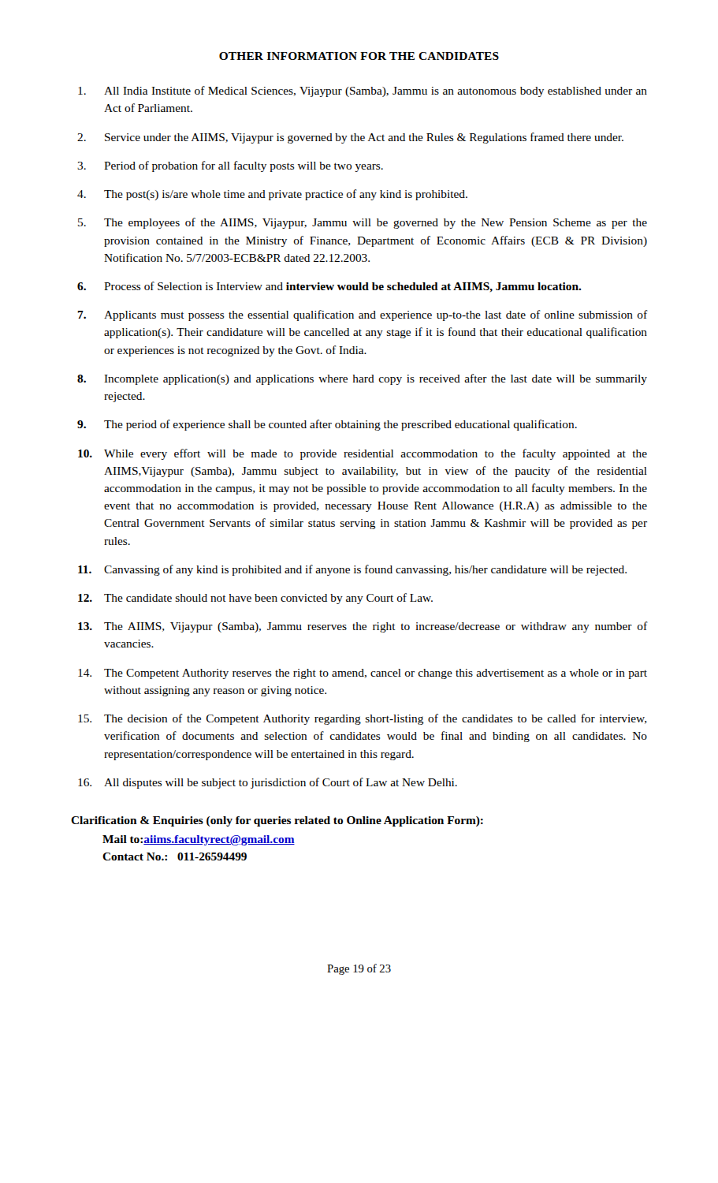OTHER INFORMATION FOR THE CANDIDATES
All India Institute of Medical Sciences, Vijaypur (Samba), Jammu is an autonomous body established under an Act of Parliament.
Service under the AIIMS, Vijaypur is governed by the Act and the Rules & Regulations framed there under.
Period of probation for all faculty posts will be two years.
The post(s) is/are whole time and private practice of any kind is prohibited.
The employees of the AIIMS, Vijaypur, Jammu will be governed by the New Pension Scheme as per the provision contained in the Ministry of Finance, Department of Economic Affairs (ECB & PR Division) Notification No. 5/7/2003-ECB&PR dated 22.12.2003.
Process of Selection is Interview and interview would be scheduled at AIIMS, Jammu location.
Applicants must possess the essential qualification and experience up-to-the last date of online submission of application(s). Their candidature will be cancelled at any stage if it is found that their educational qualification or experiences is not recognized by the Govt. of India.
Incomplete application(s) and applications where hard copy is received after the last date will be summarily rejected.
The period of experience shall be counted after obtaining the prescribed educational qualification.
While every effort will be made to provide residential accommodation to the faculty appointed at the AIIMS,Vijaypur (Samba), Jammu subject to availability, but in view of the paucity of the residential accommodation in the campus, it may not be possible to provide accommodation to all faculty members. In the event that no accommodation is provided, necessary House Rent Allowance (H.R.A) as admissible to the Central Government Servants of similar status serving in station Jammu & Kashmir will be provided as per rules.
Canvassing of any kind is prohibited and if anyone is found canvassing, his/her candidature will be rejected.
The candidate should not have been convicted by any Court of Law.
The AIIMS, Vijaypur (Samba), Jammu reserves the right to increase/decrease or withdraw any number of vacancies.
The Competent Authority reserves the right to amend, cancel or change this advertisement as a whole or in part without assigning any reason or giving notice.
The decision of the Competent Authority regarding short-listing of the candidates to be called for interview, verification of documents and selection of candidates would be final and binding on all candidates. No representation/correspondence will be entertained in this regard.
All disputes will be subject to jurisdiction of Court of Law at New Delhi.
Clarification & Enquiries (only for queries related to Online Application Form):
Mail to:aiims.facultyrect@gmail.com
Contact No.: 011-26594499
Page 19 of 23